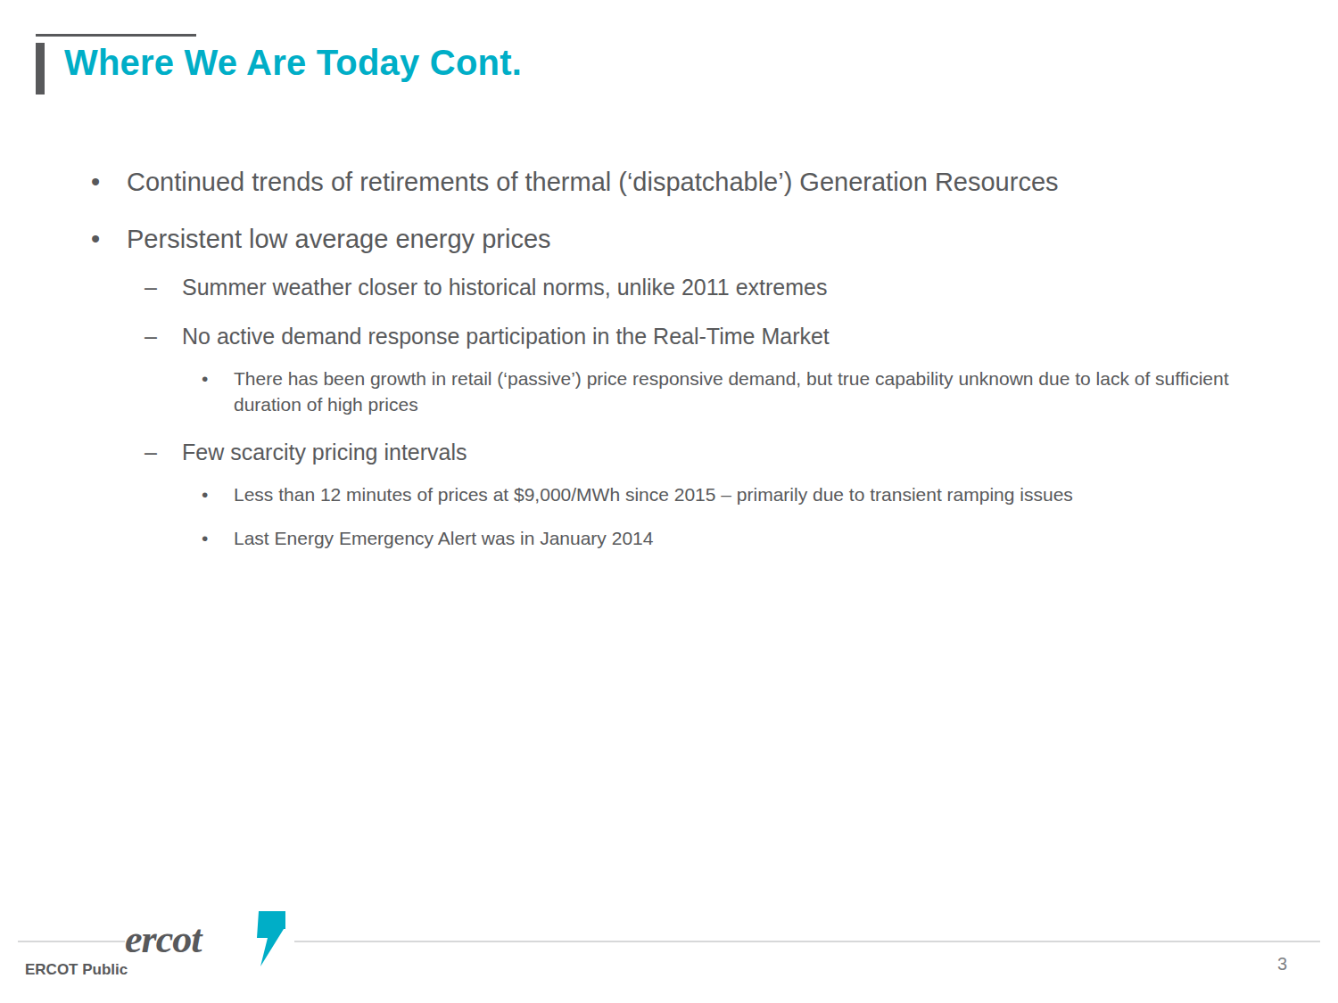Where We Are Today Cont.
Continued trends of retirements of thermal (‘dispatchable’) Generation Resources
Persistent low average energy prices
Summer weather closer to historical norms, unlike 2011 extremes
No active demand response participation in the Real-Time Market
There has been growth in retail (‘passive’) price responsive demand, but true capability unknown due to lack of sufficient duration of high prices
Few scarcity pricing intervals
Less than 12 minutes of prices at $9,000/MWh since 2015 – primarily due to transient ramping issues
Last Energy Emergency Alert was in January 2014
ERCOT Public
3
ercot